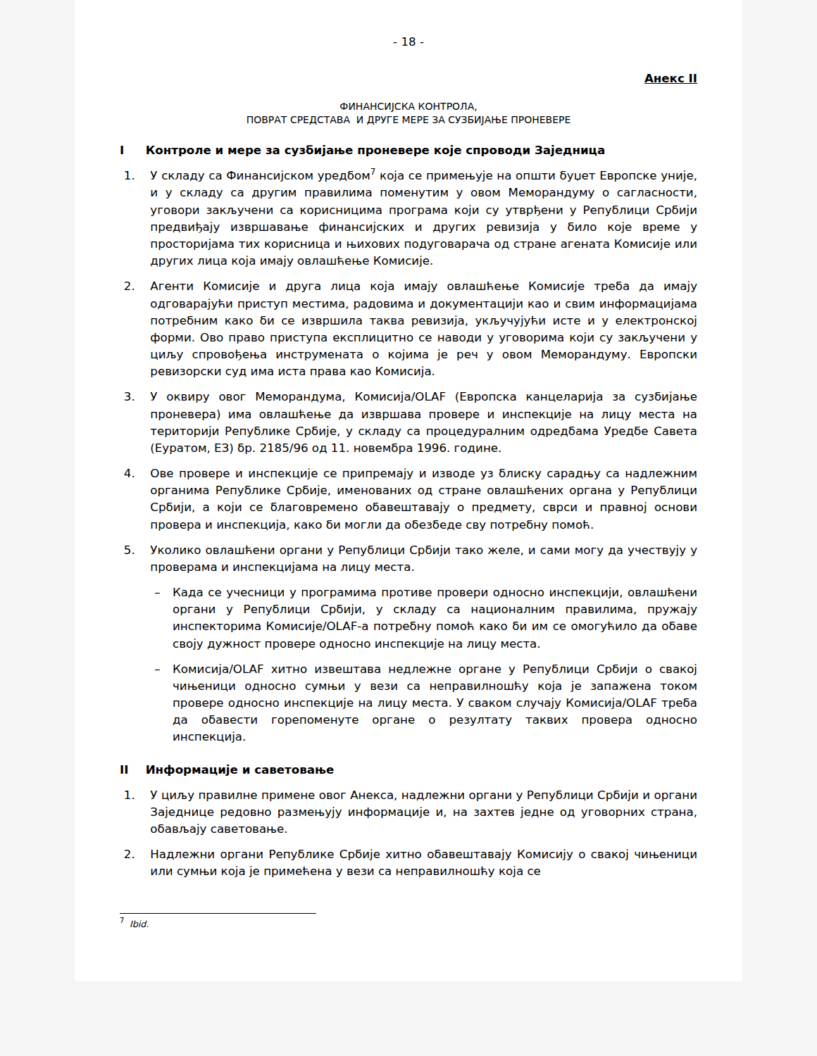- 18 -
Анекс II
ФИНАНСИЈСКА КОНТРОЛА, ПОВРАТ СРЕДСТАВА И ДРУГЕ МЕРЕ ЗА СУЗБИЈАЊЕ ПРОНЕВЕРЕ
IКонтроле и мере за сузбијање проневере које спроводи Заједница
У складу са Финансијском уредбом7 која се примењује на општи буџет Европске уније, и у складу са другим правилима поменутим у овом Меморандуму о сагласности, уговори закључени са корисницима програма који су утврђени у Републици Србији предвиђају извршавање финансијских и других ревизија у било које време у просторијама тих корисница и њихових подуговарача од стране агената Комисије или других лица која имају овлашћење Комисије.
Агенти Комисије и друга лица која имају овлашћење Комисије треба да имају одговарајући приступ местима, радовима и документацији као и свим информацијама потребним како би се извршила таква ревизија, укључујући исте и у електронској форми. Ово право приступа експлицитно се наводи у уговорима који су закључени у циљу спровођења инструмената о којима је реч у овом Меморандуму. Европски ревизорски суд има иста права као Комисија.
У оквиру овог Меморандума, Комисија/OLAF (Европска канцеларија за сузбијање проневера) има овлашћење да извршава провере и инспекције на лицу места на територији Републике Србије, у складу са процедуралним одредбама Уредбе Савета (Еуратом, ЕЗ) бр. 2185/96 од 11. новембра 1996. године.
Ове провере и инспекције се припремају и изводе уз блиску сарадњу са надлежним органима Републике Србије, именованих од стране овлашћених органа у Републици Србији, а који се благовремено обавештавају о предмету, сврси и правној основи провера и инспекција, како би могли да обезбеде сву потребну помоћ.
Уколико овлашћени органи у Републици Србији тако желе, и сами могу да учествују у проверама и инспекцијама на лицу места.
Када се учесници у програмима противе провери односно инспекцији, овлашћени органи у Републици Србији, у складу са националним правилима, пружају инспекторима Комисије/OLAF-а потребну помоћ како би им се омогућило да обаве своју дужност провере односно инспекције на лицу места.
Комисија/OLAF хитно извештава недлежне органе у Републици Србији о свакој чињеници односно сумњи у вези са неправилношћу која је запажена током провере односно инспекције на лицу места. У сваком случају Комисија/OLAF треба да обавести горепоменуте органе о резултату таквих провера односно инспекција.
II Информације и саветовање
У циљу правилне примене овог Анекса, надлежни органи у Републици Србији и органи Заједнице редовно размењују информације и, на захтев једне од уговорних страна, обављају саветовање.
Надлежни органи Републике Србије хитно обавештавају Комисију о свакој чињеници или сумњи која је примећена у вези са неправилношћу која се
7 Ibid.